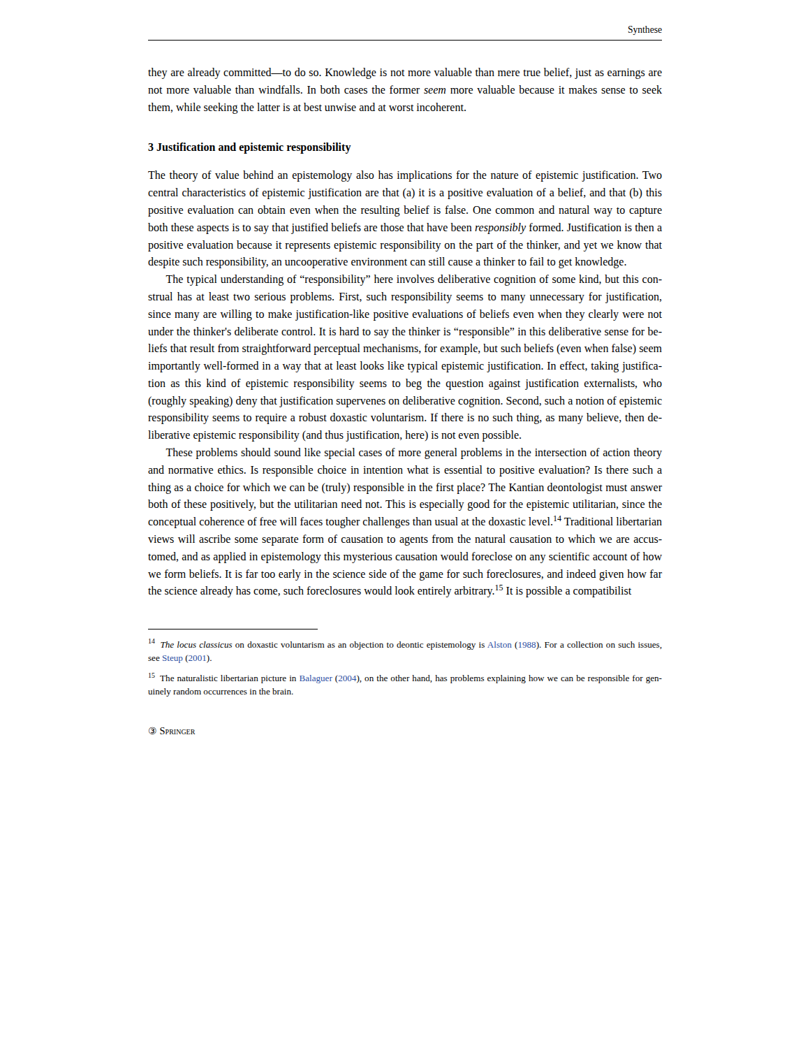Synthese
they are already committed—to do so. Knowledge is not more valuable than mere true belief, just as earnings are not more valuable than windfalls. In both cases the former seem more valuable because it makes sense to seek them, while seeking the latter is at best unwise and at worst incoherent.
3 Justification and epistemic responsibility
The theory of value behind an epistemology also has implications for the nature of epistemic justification. Two central characteristics of epistemic justification are that (a) it is a positive evaluation of a belief, and that (b) this positive evaluation can obtain even when the resulting belief is false. One common and natural way to capture both these aspects is to say that justified beliefs are those that have been responsibly formed. Justification is then a positive evaluation because it represents epistemic responsibility on the part of the thinker, and yet we know that despite such responsibility, an uncooperative environment can still cause a thinker to fail to get knowledge.
The typical understanding of “responsibility” here involves deliberative cognition of some kind, but this construal has at least two serious problems. First, such responsibility seems to many unnecessary for justification, since many are willing to make justification-like positive evaluations of beliefs even when they clearly were not under the thinker's deliberate control. It is hard to say the thinker is “responsible” in this deliberative sense for beliefs that result from straightforward perceptual mechanisms, for example, but such beliefs (even when false) seem importantly well-formed in a way that at least looks like typical epistemic justification. In effect, taking justification as this kind of epistemic responsibility seems to beg the question against justification externalists, who (roughly speaking) deny that justification supervenes on deliberative cognition. Second, such a notion of epistemic responsibility seems to require a robust doxastic voluntarism. If there is no such thing, as many believe, then deliberative epistemic responsibility (and thus justification, here) is not even possible.
These problems should sound like special cases of more general problems in the intersection of action theory and normative ethics. Is responsible choice in intention what is essential to positive evaluation? Is there such a thing as a choice for which we can be (truly) responsible in the first place? The Kantian deontologist must answer both of these positively, but the utilitarian need not. This is especially good for the epistemic utilitarian, since the conceptual coherence of free will faces tougher challenges than usual at the doxastic level.14 Traditional libertarian views will ascribe some separate form of causation to agents from the natural causation to which we are accustomed, and as applied in epistemology this mysterious causation would foreclose on any scientific account of how we form beliefs. It is far too early in the science side of the game for such foreclosures, and indeed given how far the science already has come, such foreclosures would look entirely arbitrary.15 It is possible a compatibilist
14 The locus classicus on doxastic voluntarism as an objection to deontic epistemology is Alston (1988). For a collection on such issues, see Steup (2001).
15 The naturalistic libertarian picture in Balaguer (2004), on the other hand, has problems explaining how we can be responsible for genuinely random occurrences in the brain.
③ Springer